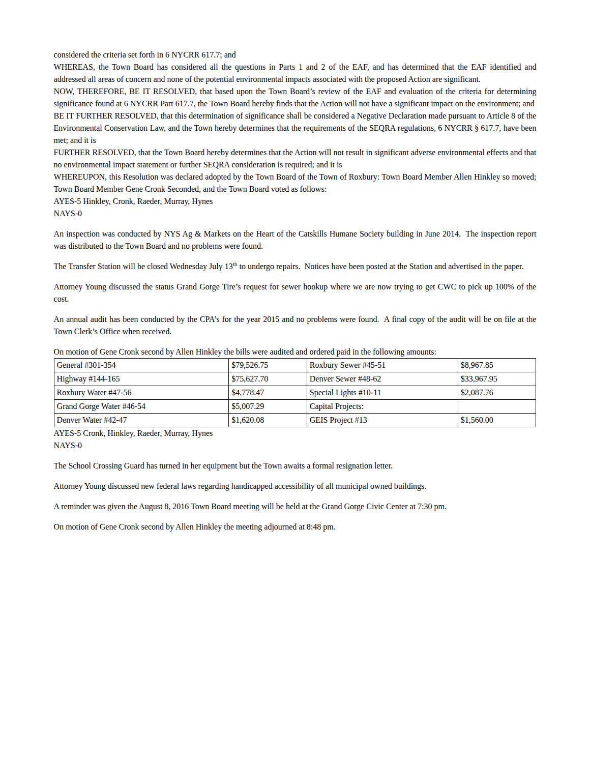considered the criteria set forth in 6 NYCRR 617.7; and
WHEREAS, the Town Board has considered all the questions in Parts 1 and 2 of the EAF, and has determined that the EAF identified and addressed all areas of concern and none of the potential environmental impacts associated with the proposed Action are significant.
NOW, THEREFORE, BE IT RESOLVED, that based upon the Town Board’s review of the EAF and evaluation of the criteria for determining significance found at 6 NYCRR Part 617.7, the Town Board hereby finds that the Action will not have a significant impact on the environment; and
BE IT FURTHER RESOLVED, that this determination of significance shall be considered a Negative Declaration made pursuant to Article 8 of the Environmental Conservation Law, and the Town hereby determines that the requirements of the SEQRA regulations, 6 NYCRR § 617.7, have been met; and it is
FURTHER RESOLVED, that the Town Board hereby determines that the Action will not result in significant adverse environmental effects and that no environmental impact statement or further SEQRA consideration is required; and it is
WHEREUPON, this Resolution was declared adopted by the Town Board of the Town of Roxbury: Town Board Member Allen Hinkley so moved; Town Board Member Gene Cronk Seconded, and the Town Board voted as follows:
AYES-5 Hinkley, Cronk, Raeder, Murray, Hynes
NAYS-0
An inspection was conducted by NYS Ag & Markets on the Heart of the Catskills Humane Society building in June 2014. The inspection report was distributed to the Town Board and no problems were found.
The Transfer Station will be closed Wednesday July 13th to undergo repairs. Notices have been posted at the Station and advertised in the paper.
Attorney Young discussed the status Grand Gorge Tire’s request for sewer hookup where we are now trying to get CWC to pick up 100% of the cost.
An annual audit has been conducted by the CPA’s for the year 2015 and no problems were found. A final copy of the audit will be on file at the Town Clerk’s Office when received.
On motion of Gene Cronk second by Allen Hinkley the bills were audited and ordered paid in the following amounts:
| General #301-354 | $79,526.75 | Roxbury Sewer #45-51 | $8,967.85 |
| Highway #144-165 | $75,627.70 | Denver Sewer #48-62 | $33,967.95 |
| Roxbury Water #47-56 | $4,778.47 | Special Lights #10-11 | $2,087.76 |
| Grand Gorge Water #46-54 | $5,007.29 | Capital Projects: | |
| Denver Water #42-47 | $1,620.08 | GEIS Project #13 | $1,560.00 |
AYES-5 Cronk, Hinkley, Raeder, Murray, Hynes
NAYS-0
The School Crossing Guard has turned in her equipment but the Town awaits a formal resignation letter.
Attorney Young discussed new federal laws regarding handicapped accessibility of all municipal owned buildings.
A reminder was given the August 8, 2016 Town Board meeting will be held at the Grand Gorge Civic Center at 7:30 pm.
On motion of Gene Cronk second by Allen Hinkley the meeting adjourned at 8:48 pm.